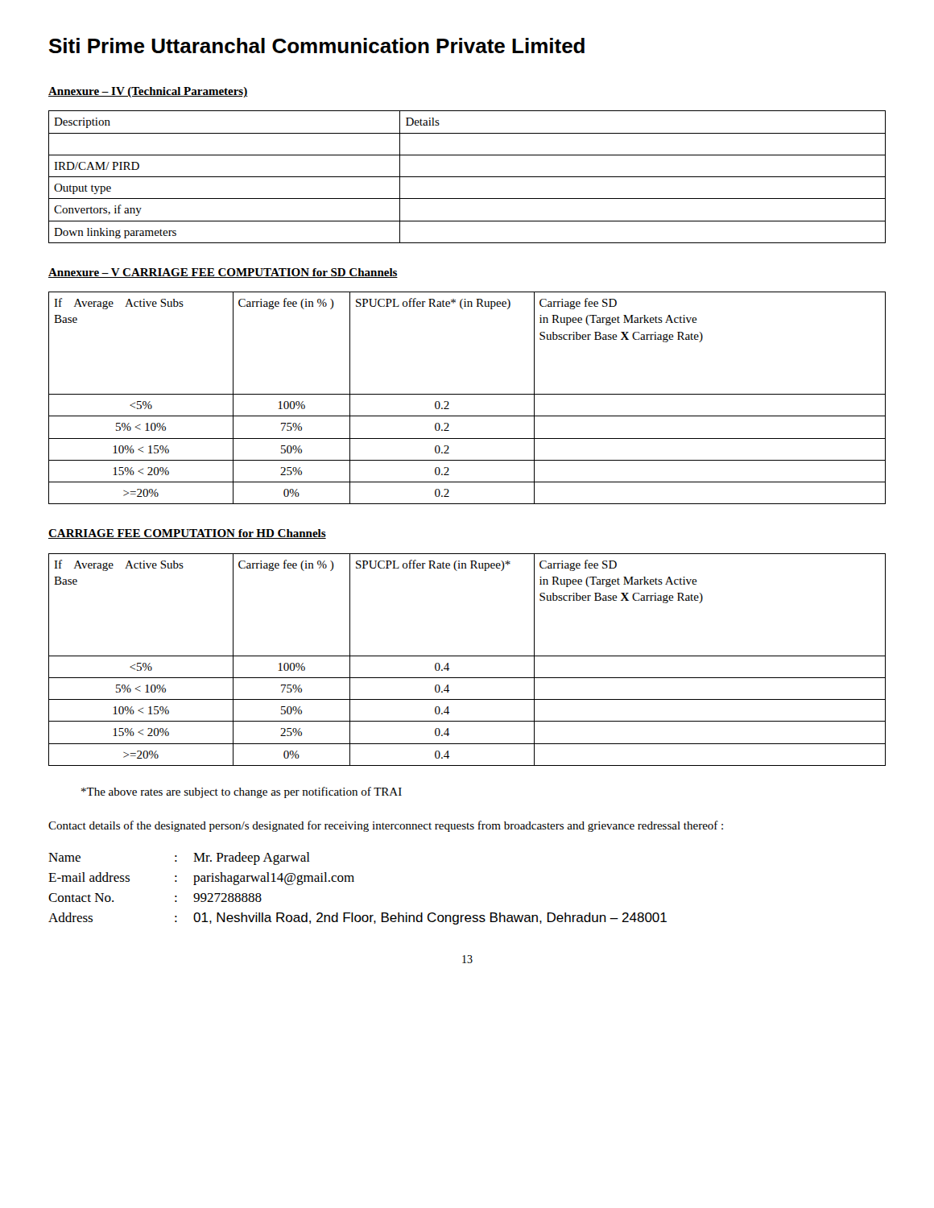Siti Prime Uttaranchal Communication Private Limited
Annexure – IV (Technical Parameters)
| Description | Details |
| IRD/CAM/ PIRD | |
| Output type | |
| Convertors, if any | |
| Down linking parameters | |
Annexure – V CARRIAGE FEE COMPUTATION for SD Channels
| If Average Active Subs Base | Carriage fee (in % ) | SPUCPL offer Rate* (in Rupee) | Carriage fee SD in Rupee (Target Markets Active Subscriber Base X Carriage Rate) |
| <5% | 100% | 0.2 | |
| 5% < 10% | 75% | 0.2 | |
| 10% < 15% | 50% | 0.2 | |
| 15% < 20% | 25% | 0.2 | |
| >=20% | 0% | 0.2 | |
CARRIAGE FEE COMPUTATION for HD Channels
| If Average Active Subs Base | Carriage fee (in % ) | SPUCPL offer Rate (in Rupee)* | Carriage fee SD in Rupee (Target Markets Active Subscriber Base X Carriage Rate) |
| <5% | 100% | 0.4 | |
| 5% < 10% | 75% | 0.4 | |
| 10% < 15% | 50% | 0.4 | |
| 15% < 20% | 25% | 0.4 | |
| >=20% | 0% | 0.4 | |
*The above rates are subject to change as per notification of TRAI
Contact details of the designated person/s designated for receiving interconnect requests from broadcasters and grievance redressal thereof :
| Name | : | Mr. Pradeep Agarwal |
| E-mail address | : | parishagarwal14@gmail.com |
| Contact No. | : | 9927288888 |
| Address | : | 01, Neshvilla Road, 2nd Floor, Behind Congress Bhawan, Dehradun – 248001 |
13